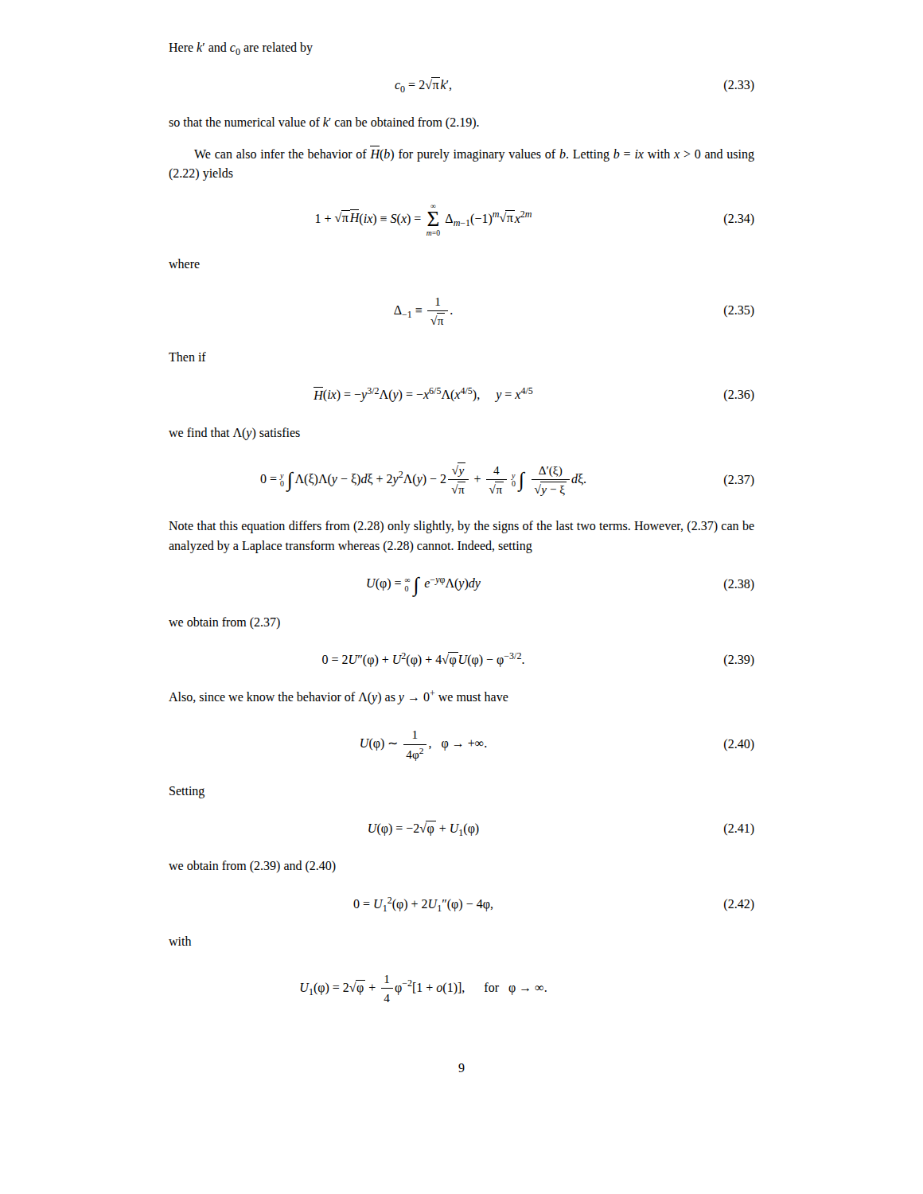Here k′ and c0 are related by
c0 = 2√π k′,
(2.33)
so that the numerical value of k′ can be obtained from (2.19).
We can also infer the behavior of H(b) for purely imaginary values of b. Letting b = ix with x > 0 and using (2.22) yields
1 + √π H(ix) ≡ S(x) = ∞Σm=0 Δm−1(−1)m√π x2m
(2.34)
where
Δ−1 ≡ 1√π.
(2.35)
Then if
H(ix) = −y3/2Λ(y) = −x6/5Λ(x4/5), y = x4/5
(2.36)
we find that Λ(y) satisfies
0 = y 0∫Λ(ξ)Λ(y − ξ)dξ + 2y2Λ(y) − 2√y√π + 4√π y 0∫ Δ′(ξ)√y − ξ dξ.
(2.37)
Note that this equation differs from (2.28) only slightly, by the signs of the last two terms. However, (2.37) can be analyzed by a Laplace transform whereas (2.28) cannot. Indeed, setting
U(φ) = ∞0∫ e−yφΛ(y)dy
(2.38)
we obtain from (2.37)
0 = 2U″(φ) + U2(φ) + 4√φ U(φ) − φ−3/2.
(2.39)
Also, since we know the behavior of Λ(y) as y → 0+ we must have
U(φ) ∼ 14φ2, φ → +∞.
(2.40)
Setting
U(φ) = −2√φ + U1(φ)
(2.41)
we obtain from (2.39) and (2.40)
0 = U12(φ) + 2U1″(φ) − 4φ,
(2.42)
with
U1(φ) = 2√φ + 14φ−2[1 + o(1)], for φ → ∞.
9